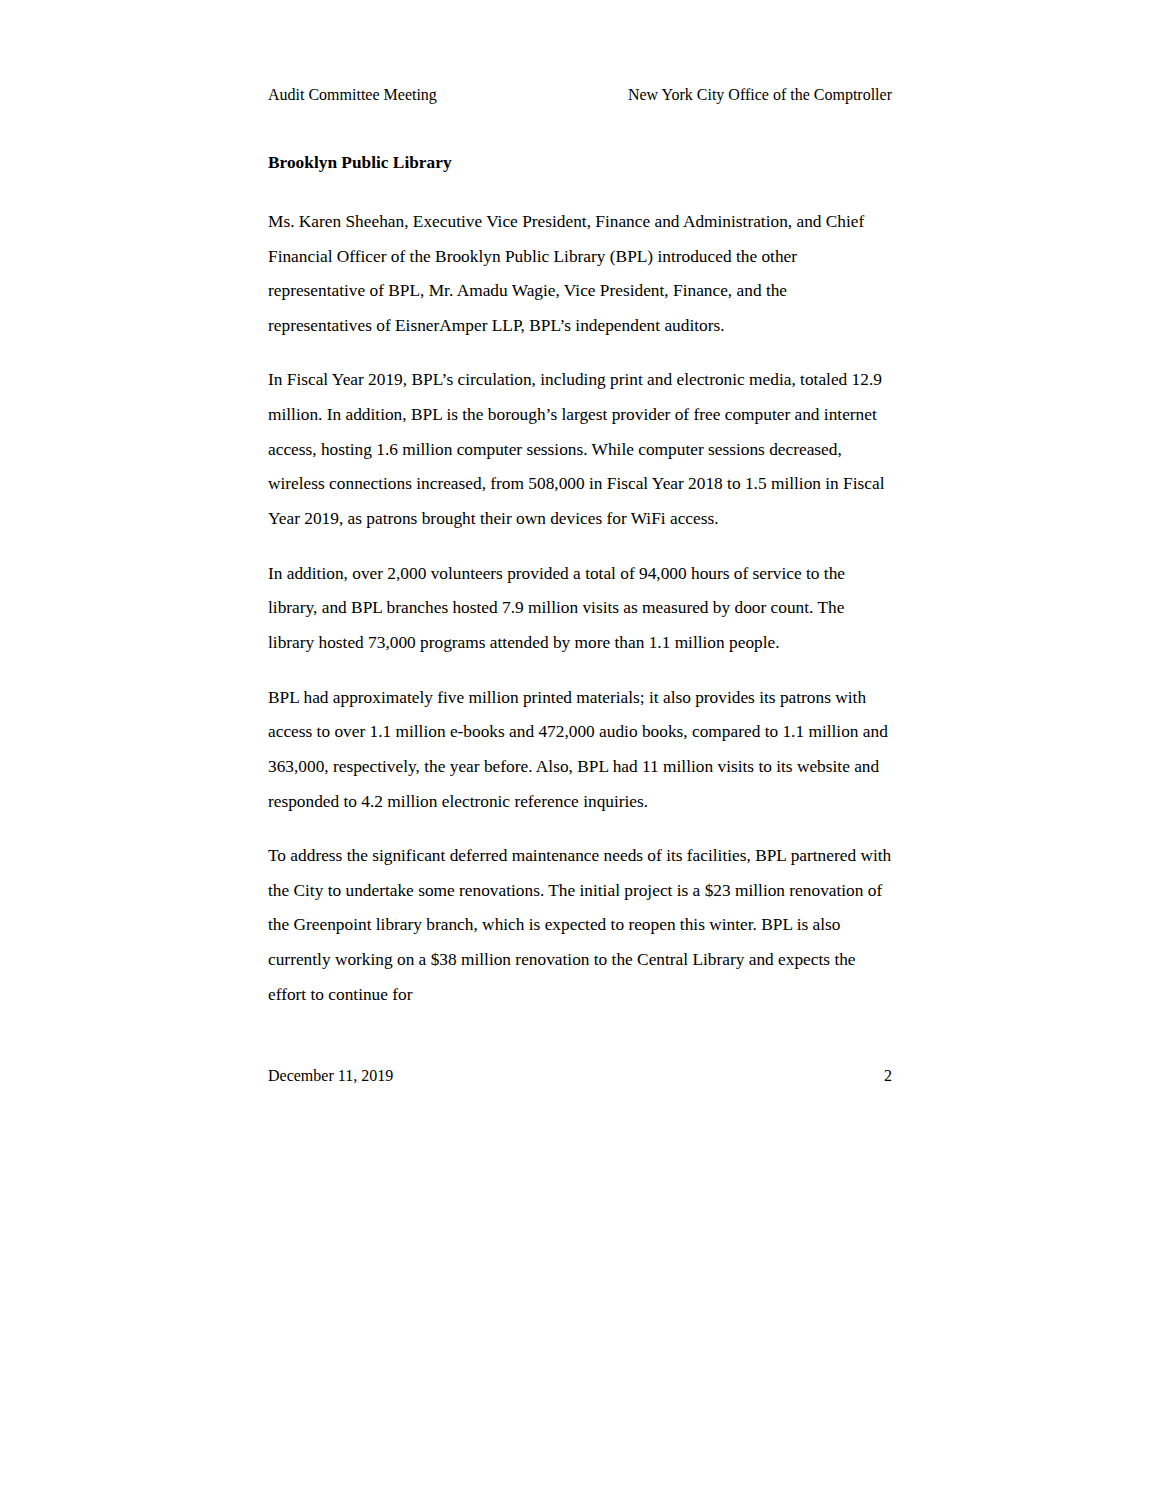Audit Committee Meeting
New York City Office of the Comptroller
Brooklyn Public Library
Ms. Karen Sheehan, Executive Vice President, Finance and Administration, and Chief Financial Officer of the Brooklyn Public Library (BPL) introduced the other representative of BPL, Mr. Amadu Wagie, Vice President, Finance, and the representatives of EisnerAmper LLP, BPL’s independent auditors.
In Fiscal Year 2019, BPL’s circulation, including print and electronic media, totaled 12.9 million. In addition, BPL is the borough’s largest provider of free computer and internet access, hosting 1.6 million computer sessions. While computer sessions decreased, wireless connections increased, from 508,000 in Fiscal Year 2018 to 1.5 million in Fiscal Year 2019, as patrons brought their own devices for WiFi access.
In addition, over 2,000 volunteers provided a total of 94,000 hours of service to the library, and BPL branches hosted 7.9 million visits as measured by door count. The library hosted 73,000 programs attended by more than 1.1 million people.
BPL had approximately five million printed materials; it also provides its patrons with access to over 1.1 million e-books and 472,000 audio books, compared to 1.1 million and 363,000, respectively, the year before. Also, BPL had 11 million visits to its website and responded to 4.2 million electronic reference inquiries.
To address the significant deferred maintenance needs of its facilities, BPL partnered with the City to undertake some renovations. The initial project is a $23 million renovation of the Greenpoint library branch, which is expected to reopen this winter. BPL is also currently working on a $38 million renovation to the Central Library and expects the effort to continue for
December 11, 2019
2